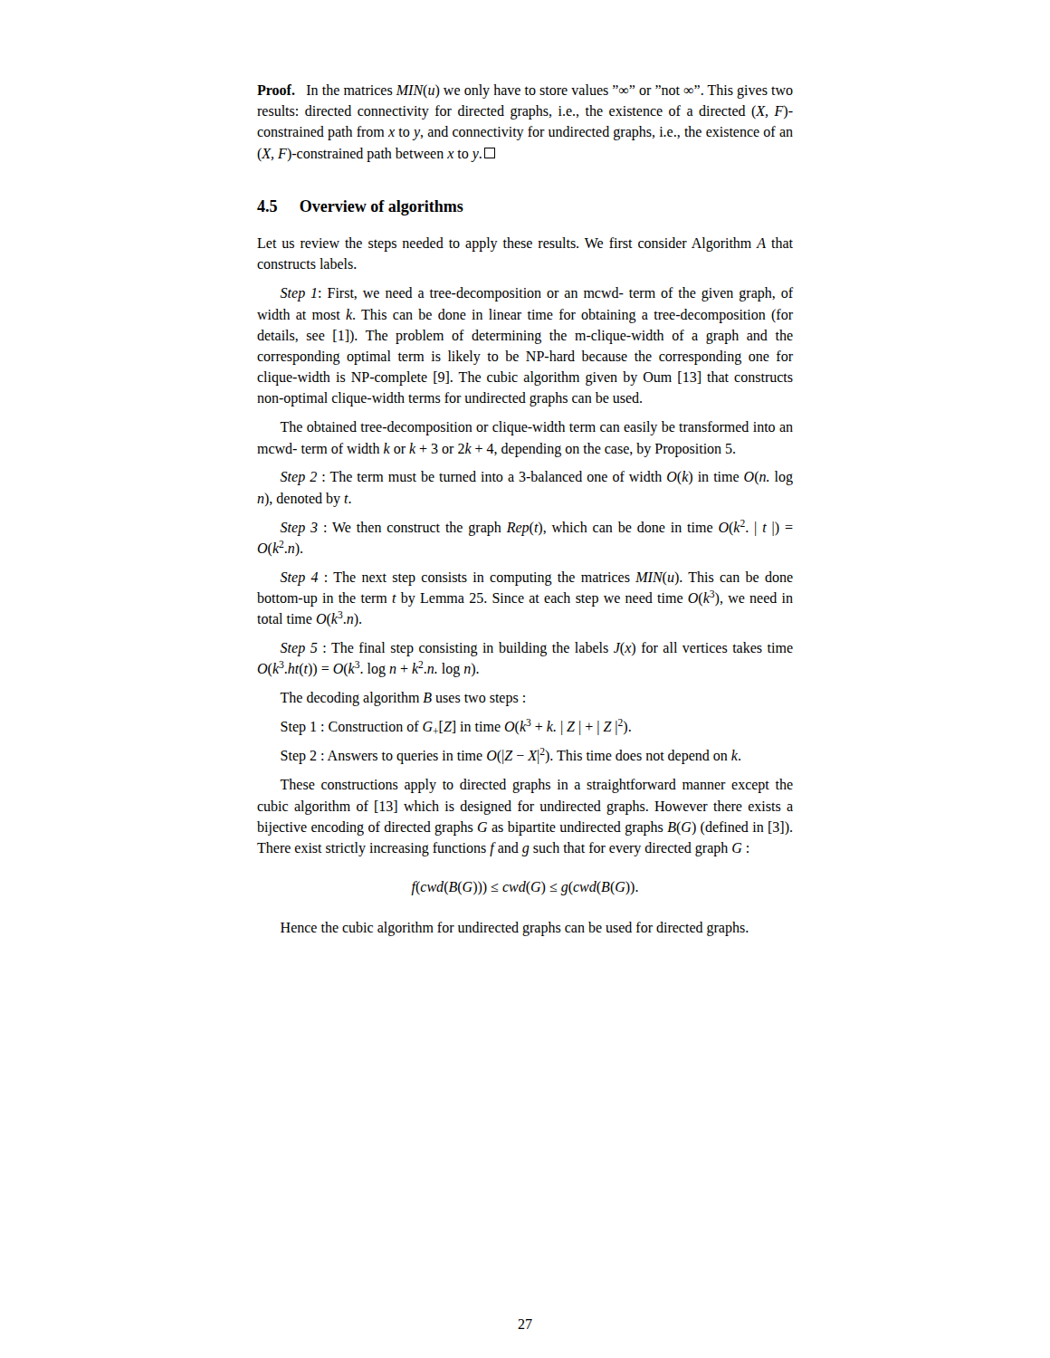Proof. In the matrices MIN(u) we only have to store values ”∞” or ”not ∞”. This gives two results: directed connectivity for directed graphs, i.e., the existence of a directed (X, F)-constrained path from x to y, and connectivity for undirected graphs, i.e., the existence of an (X, F)-constrained path between x to y.
4.5 Overview of algorithms
Let us review the steps needed to apply these results. We first consider Algorithm A that constructs labels.
Step 1: First, we need a tree-decomposition or an mcwd- term of the given graph, of width at most k. This can be done in linear time for obtaining a tree-decomposition (for details, see [1]). The problem of determining the m-clique-width of a graph and the corresponding optimal term is likely to be NP-hard because the corresponding one for clique-width is NP-complete [9]. The cubic algorithm given by Oum [13] that constructs non-optimal clique-width terms for undirected graphs can be used.
The obtained tree-decomposition or clique-width term can easily be transformed into an mcwd- term of width k or k + 3 or 2k + 4, depending on the case, by Proposition 5.
Step 2 : The term must be turned into a 3-balanced one of width O(k) in time O(n. log n), denoted by t.
Step 3 : We then construct the graph Rep(t), which can be done in time O(k2. | t |) = O(k2.n).
Step 4 : The next step consists in computing the matrices MIN(u). This can be done bottom-up in the term t by Lemma 25. Since at each step we need time O(k3), we need in total time O(k3.n).
Step 5 : The final step consisting in building the labels J(x) for all vertices takes time O(k3.ht(t)) = O(k3. log n + k2.n. log n).
The decoding algorithm B uses two steps :
Step 1 : Construction of G+[Z] in time O(k3 + k. | Z | + | Z |2).
Step 2 : Answers to queries in time O(|Z − X|2). This time does not depend on k.
These constructions apply to directed graphs in a straightforward manner except the cubic algorithm of [13] which is designed for undirected graphs. However there exists a bijective encoding of directed graphs G as bipartite undirected graphs B(G) (defined in [3]). There exist strictly increasing functions f and g such that for every directed graph G :
f(cwd(B(G))) ≤ cwd(G) ≤ g(cwd(B(G)).
Hence the cubic algorithm for undirected graphs can be used for directed graphs.
27